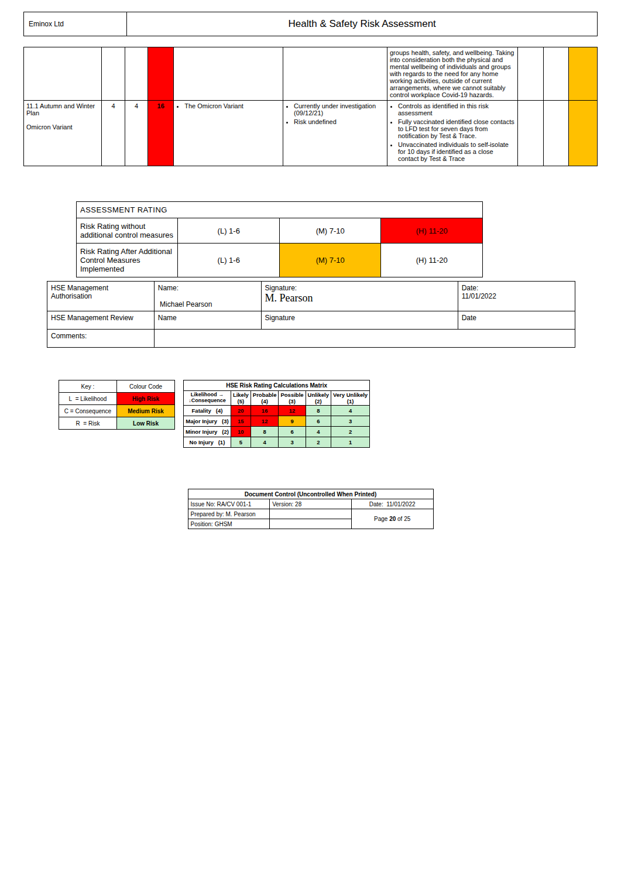| Eminox Ltd | Health & Safety Risk Assessment |
| | | | | | | groups health, safety, and wellbeing. Taking into consideration both the physical and mental wellbeing of individuals and groups with regards to the need for any home working activities, outside of current arrangements, where we cannot suitably control workplace Covid-19 hazards. | | | |
| 11.1 Autumn and Winter Plan Omicron Variant | 4 | 4 | 16 | The Omicron Variant | Currently under investigation (09/12/21) Risk undefined | Controls as identified in this risk assessment Fully vaccinated identified close contacts to LFD test for seven days from notification by Test & Trace. Unvaccinated individuals to self-isolate for 10 days if identified as a close contact by Test & Trace | | | |
| ASSESSMENT RATING |
| Risk Rating without additional control measures | (L) 1-6 | (M) 7-10 | (H) 11-20 |
| Risk Rating After Additional Control Measures Implemented | (L) 1-6 | (M) 7-10 | (H) 11-20 |
| HSE Management Authorisation | Name: Michael Pearson | Signature: M. Pearson | Date: 11/01/2022 |
| HSE Management Review | Name | Signature | Date |
| Comments: | |
| Key : | Colour Code |
| L = Likelihood | High Risk |
| C = Consequence | Medium Risk |
| R = Risk | Low Risk |
| HSE Risk Rating Calculations Matrix |
| Likelihood → ↓Consequence | Likely (5) | Probable (4) | Possible (3) | Unlikely (2) | Very Unlikely (1) |
| Fatality (4) | 20 | 16 | 12 | 8 | 4 |
| Major Injury (3) | 15 | 12 | 9 | 6 | 3 |
| Minor Injury (2) | 10 | 8 | 6 | 4 | 2 |
| No Injury (1) | 5 | 4 | 3 | 2 | 1 |
| Document Control (Uncontrolled When Printed) |
| Issue No: RA/CV 001-1 | Version: 28 | Date: 11/01/2022 |
| Prepared by: M. Pearson | | Page 20 of 25 |
| Position: GHSM | |